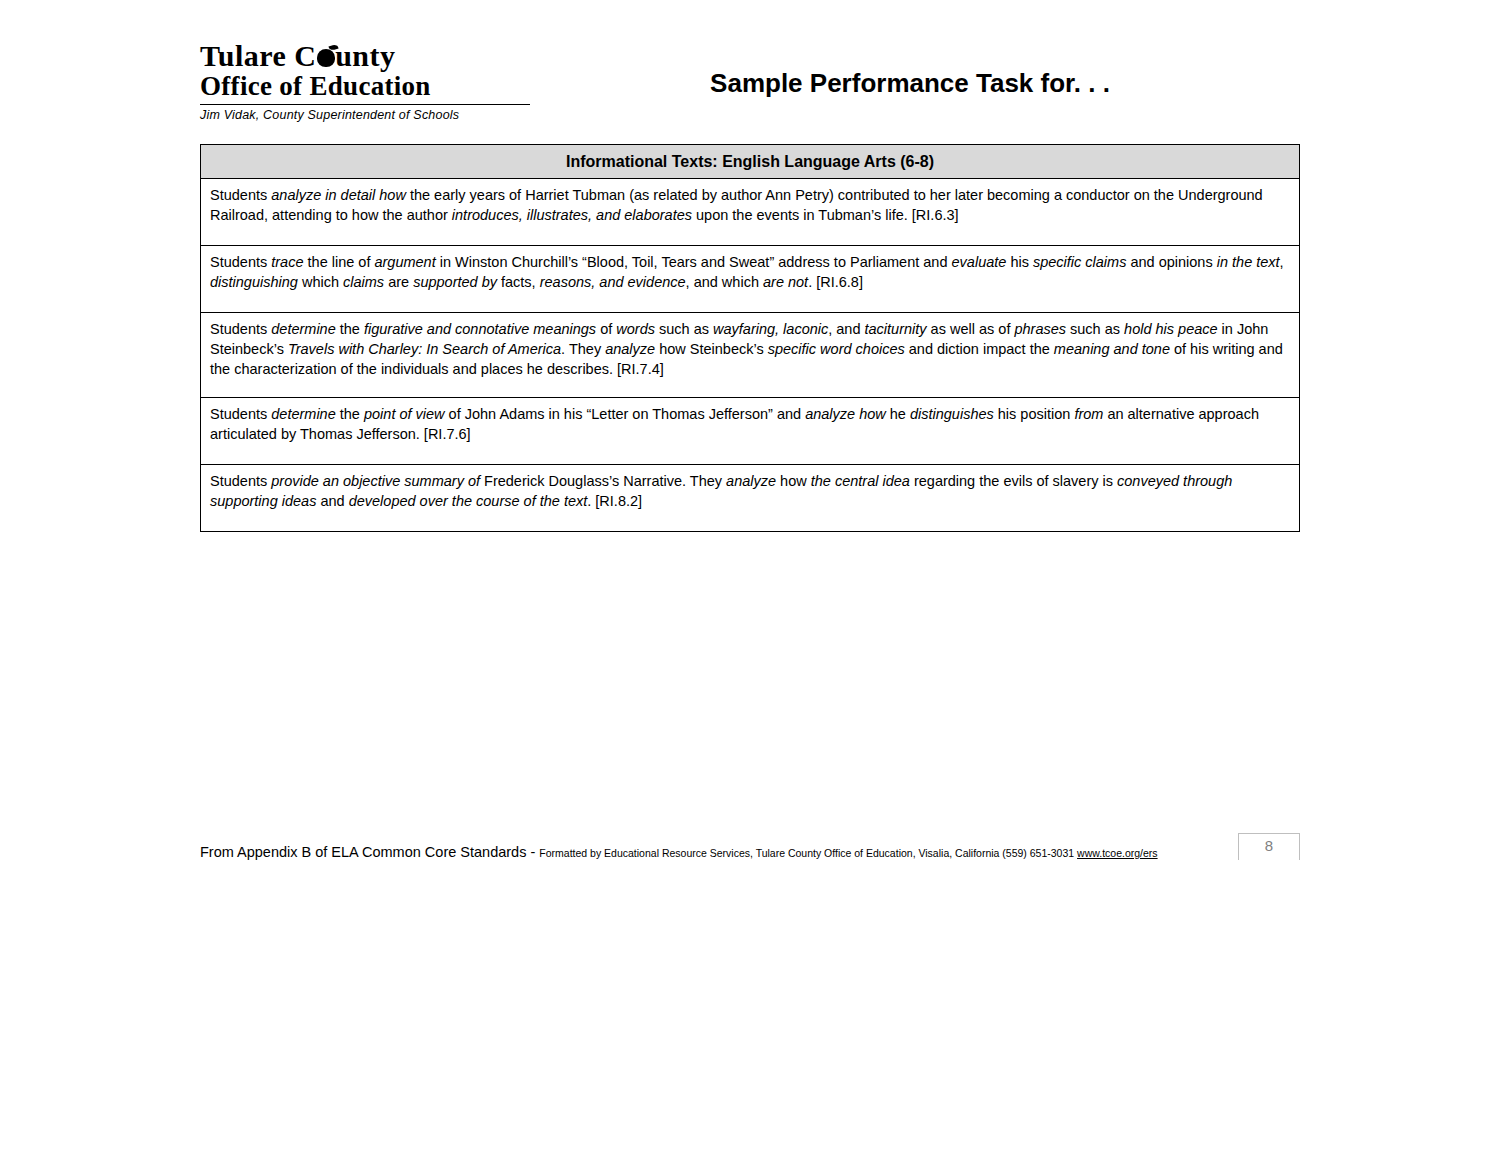Tulare C unty
Office of Education
Jim Vidak, County Superintendent of Schools
Sample Performance Task for. . .
| Informational Texts: English Language Arts (6-8) |
| --- |
| Students analyze in detail how the early years of Harriet Tubman (as related by author Ann Petry) contributed to her later becoming a conductor on the Underground Railroad, attending to how the author introduces, illustrates, and elaborates upon the events in Tubman’s life. [RI.6.3] |
| Students trace the line of argument in Winston Churchill’s “Blood, Toil, Tears and Sweat” address to Parliament and evaluate his specific claims and opinions in the text , distinguishing which claims are supported by facts, reasons, and evidence , and which are not . [RI.6.8] |
| Students determine the figurative and connotative meanings of words such as wayfaring, laconic , and taciturnity as well as of phrases such as hold his peace in John Steinbeck’s Travels with Charley: In Search of America . They analyze how Steinbeck’s specific word choices and diction impact the meaning and tone of his writing and the characterization of the individuals and places he describes. [RI.7.4] |
| Students determine the point of view of John Adams in his “Letter on Thomas Jefferson” and analyze how he distinguishes his position from an alternative approach articulated by Thomas Jefferson. [RI.7.6] |
| Students provide an objective summary of Frederick Douglass’s Narrative. They analyze how the central idea regarding the evils of slavery is conveyed through supporting ideas and developed over the course of the text . [RI.8.2] |
From Appendix B of ELA Common Core Standards - Formatted by Educational Resource Services, Tulare County Office of Education, Visalia, California (559) 651-3031 www.tcoe.org/ers
8